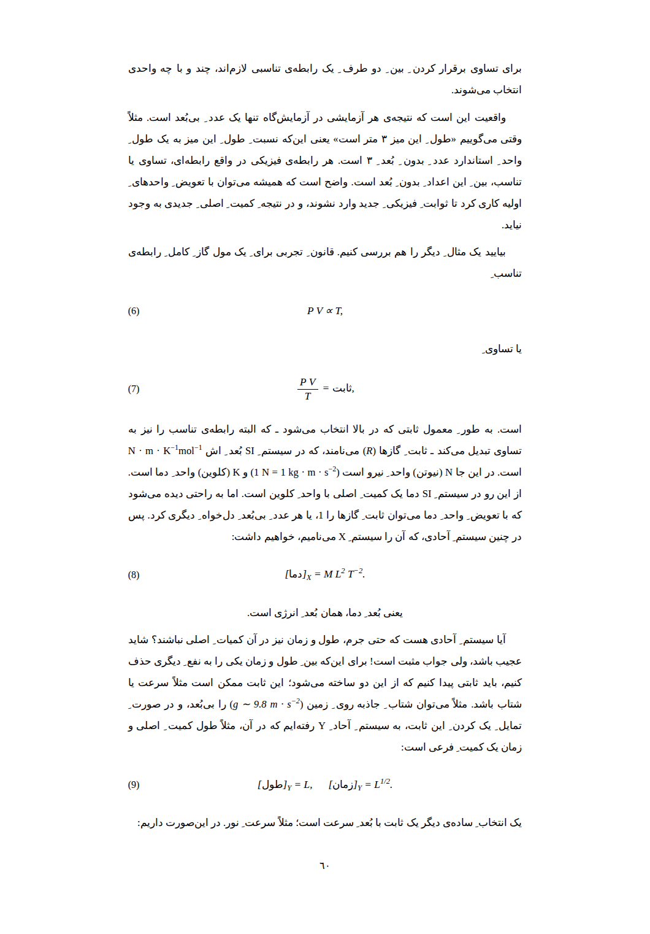برای تساوی برقرار کردن ِ بین ِ دو طرف ِ یک رابطه‌ی تناسبی لازم‌اند، چند و با چه واحدی انتخاب می‌شوند.
واقعیت این است که نتیجه‌ی هر آزمایشی در آزمایش‌گاه تنها یک عدد ِ بی‌بُعد است. مثلاً وقتی می‌گوییم «طول ِ این میز ۳ متر است» یعنی این‌که نسبت ِ طول ِ این میز به یک طول ِ واحد ِ استاندارد عدد ِ بدون ِ بُعد ِ ۳ است. هر رابطه‌ی فیزیکی در واقع رابطه‌ای، تساوی یا تناسب، بین ِ این اعداد ِ بدون ِ بُعد است. واضح است که همیشه می‌توان با تعویض ِ واحدهای ِ اولیه کاری کرد تا ثوابت ِ فیزیکی ِ جدید وارد نشوند، و در نتیجه ِ کمیت ِ اصلی ِ جدیدی به وجود نیاید.
بیایید یک مثال ِ دیگر را هم بررسی کنیم. قانون ِ تجربی برای ِ یک مول گاز ِ کامل ِ رابطه‌ی تناسب ِ
(6) P V ∝ T,
یا تساوی ِ
(7) P V T = ثابت,
است. به طور ِ معمول ثابتی که در بالا انتخاب می‌شود ـ که البته رابطه‌ی تناسب را نیز به تساوی تبدیل می‌کند ـ ثابت ِ گازها (R) می‌نامند، که در سیستم ِ SI بُعد ِ اش N · m · K−1mol−1 است. در این جا N (نیوتن) واحد ِ نیرو است (1 N = 1 kg · m · s−2) و K (کلوین) واحد ِ دما است. از این رو در سیستم ِ SI دما یک کمیت ِ اصلی با واحد ِ کلوین است. اما به راحتی دیده می‌شود که با تعویض ِ واحد ِ دما می‌توان ثابت ِ گازها را 1، یا هر عدد ِ بی‌بُعد ِ دل‌خواه ِ دیگری کرد. پس در چنین سیستم ِ آحادی، که آن را سیستم ِ X می‌نامیم، خواهیم داشت:
(8) [دما]X = M L2 T−2.
یعنی بُعد ِ دما، همان بُعد ِ انرژی است.
آیا سیستم ِ آحادی هست که حتی جرم، طول و زمان نیز در آن کمیات ِ اصلی نباشند؟ شاید عجیب باشد، ولی جواب مثبت است! برای این‌که بین ِ طول و زمان یکی را به نفع ِ دیگری حذف کنیم، باید ثابتی پیدا کنیم که از این دو ساخته می‌شود؛ این ثابت ممکن است مثلاً سرعت یا شتاب باشد. مثلاً می‌توان شتاب ِ جاذبه روی ِ زمین (g ∼ 9.8 m · s−2) را بی‌بُعد، و در صورت ِ تمایل ِ یک کردن ِ این ثابت، به سیستم ِ آحاد ِ Y رفته‌ایم که در آن، مثلاً طول کمیت ِ اصلی و زمان یک کمیت ِ فرعی است:
(9) [طول]Y = L, [زمان]Y = L1/2.
یک انتخاب ِ ساده‌ی دیگر یک ثابت با بُعد ِ سرعت است؛ مثلاً سرعت ِ نور. در این‌صورت داریم:
٦٠